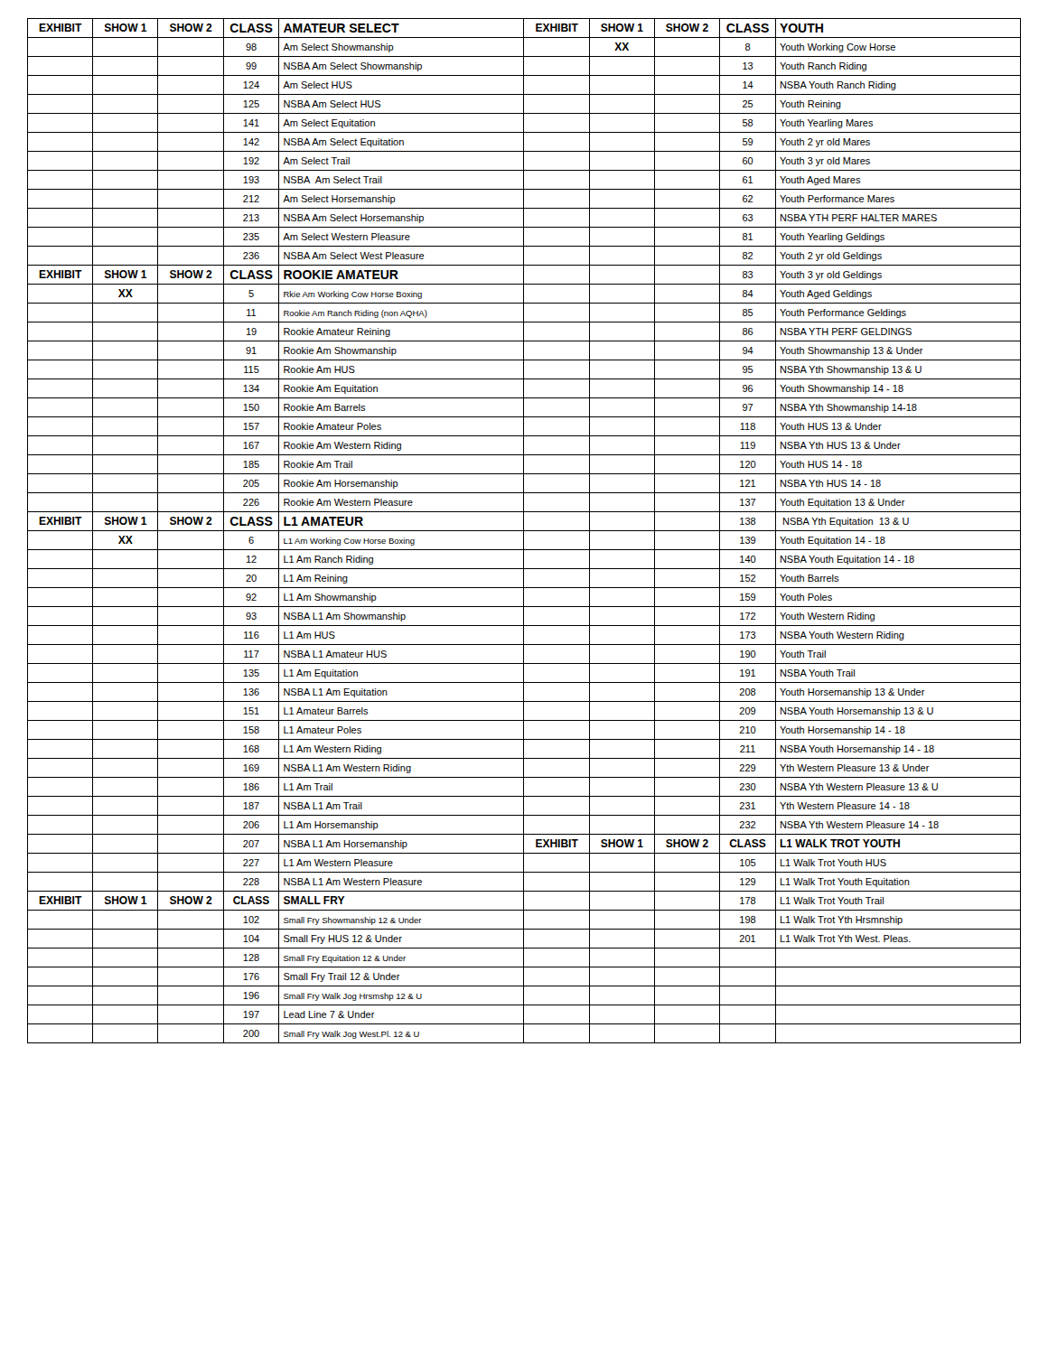| EXHIBIT | SHOW 1 | SHOW 2 | CLASS | AMATEUR SELECT | EXHIBIT | SHOW 1 | SHOW 2 | CLASS | YOUTH |
| | | | 98 | Am Select Showmanship | | XX | | 8 | Youth Working Cow Horse |
| | | | 99 | NSBA Am Select Showmanship | | | | 13 | Youth Ranch Riding |
| | | | 124 | Am Select HUS | | | | 14 | NSBA Youth Ranch Riding |
| | | | 125 | NSBA Am Select HUS | | | | 25 | Youth Reining |
| | | | 141 | Am Select Equitation | | | | 58 | Youth Yearling Mares |
| | | | 142 | NSBA Am Select Equitation | | | | 59 | Youth 2 yr old Mares |
| | | | 192 | Am Select Trail | | | | 60 | Youth 3 yr old Mares |
| | | | 193 | NSBA Am Select Trail | | | | 61 | Youth Aged Mares |
| | | | 212 | Am Select Horsemanship | | | | 62 | Youth Performance Mares |
| | | | 213 | NSBA Am Select Horsemanship | | | | 63 | NSBA YTH PERF HALTER MARES |
| | | | 235 | Am Select Western Pleasure | | | | 81 | Youth Yearling Geldings |
| | | | 236 | NSBA Am Select West Pleasure | | | | 82 | Youth 2 yr old Geldings |
| EXHIBIT | SHOW 1 | SHOW 2 | CLASS | ROOKIE AMATEUR | | | | 83 | Youth 3 yr old Geldings |
| | XX | | 5 | Rkie Am Working Cow Horse Boxing | | | | 84 | Youth Aged Geldings |
| | | | 11 | Rookie Am Ranch Riding (non AQHA) | | | | 85 | Youth Performance Geldings |
| | | | 19 | Rookie Amateur Reining | | | | 86 | NSBA YTH PERF GELDINGS |
| | | | 91 | Rookie Am Showmanship | | | | 94 | Youth Showmanship 13 & Under |
| | | | 115 | Rookie Am HUS | | | | 95 | NSBA Yth Showmanship 13 & U |
| | | | 134 | Rookie Am Equitation | | | | 96 | Youth Showmanship 14 - 18 |
| | | | 150 | Rookie Am Barrels | | | | 97 | NSBA Yth Showmanship 14-18 |
| | | | 157 | Rookie Amateur Poles | | | | 118 | Youth HUS 13 & Under |
| | | | 167 | Rookie Am Western Riding | | | | 119 | NSBA Yth HUS 13 & Under |
| | | | 185 | Rookie Am Trail | | | | 120 | Youth HUS 14 - 18 |
| | | | 205 | Rookie Am Horsemanship | | | | 121 | NSBA Yth HUS 14 - 18 |
| | | | 226 | Rookie Am Western Pleasure | | | | 137 | Youth Equitation 13 & Under |
| EXHIBIT | SHOW 1 | SHOW 2 | CLASS | L1 AMATEUR | | | | 138 | NSBA Yth Equitation 13 & U |
| | XX | | 6 | L1 Am Working Cow Horse Boxing | | | | 139 | Youth Equitation 14 - 18 |
| | | | 12 | L1 Am Ranch Riding | | | | 140 | NSBA Youth Equitation 14 - 18 |
| | | | 20 | L1 Am Reining | | | | 152 | Youth Barrels |
| | | | 92 | L1 Am Showmanship | | | | 159 | Youth Poles |
| | | | 93 | NSBA L1 Am Showmanship | | | | 172 | Youth Western Riding |
| | | | 116 | L1 Am HUS | | | | 173 | NSBA Youth Western Riding |
| | | | 117 | NSBA L1 Amateur HUS | | | | 190 | Youth Trail |
| | | | 135 | L1 Am Equitation | | | | 191 | NSBA Youth Trail |
| | | | 136 | NSBA L1 Am Equitation | | | | 208 | Youth Horsemanship 13 & Under |
| | | | 151 | L1 Amateur Barrels | | | | 209 | NSBA Youth Horsemanship 13 & U |
| | | | 158 | L1 Amateur Poles | | | | 210 | Youth Horsemanship 14 - 18 |
| | | | 168 | L1 Am Western Riding | | | | 211 | NSBA Youth Horsemanship 14 - 18 |
| | | | 169 | NSBA L1 Am Western Riding | | | | 229 | Yth Western Pleasure 13 & Under |
| | | | 186 | L1 Am Trail | | | | 230 | NSBA Yth Western Pleasure 13 & U |
| | | | 187 | NSBA L1 Am Trail | | | | 231 | Yth Western Pleasure 14 - 18 |
| | | | 206 | L1 Am Horsemanship | | | | 232 | NSBA Yth Western Pleasure 14 - 18 |
| | | | 207 | NSBA L1 Am Horsemanship | EXHIBIT | SHOW 1 | SHOW 2 | CLASS | L1 WALK TROT YOUTH |
| | | | 227 | L1 Am Western Pleasure | | | | 105 | L1 Walk Trot Youth HUS |
| | | | 228 | NSBA L1 Am Western Pleasure | | | | 129 | L1 Walk Trot Youth Equitation |
| EXHIBIT | SHOW 1 | SHOW 2 | CLASS | SMALL FRY | | | | 178 | L1 Walk Trot Youth Trail |
| | | | 102 | Small Fry Showmanship 12 & Under | | | | 198 | L1 Walk Trot Yth Hrsmnship |
| | | | 104 | Small Fry HUS 12 & Under | | | | 201 | L1 Walk Trot Yth West. Pleas. |
| | | | 128 | Small Fry Equitation 12 & Under | | | | | |
| | | | 176 | Small Fry Trail 12 & Under | | | | | |
| | | | 196 | Small Fry Walk Jog Hrsmshp 12 & U | | | | | |
| | | | 197 | Lead Line 7 & Under | | | | | |
| | | | 200 | Small Fry Walk Jog West.Pl. 12 & U | | | | | |